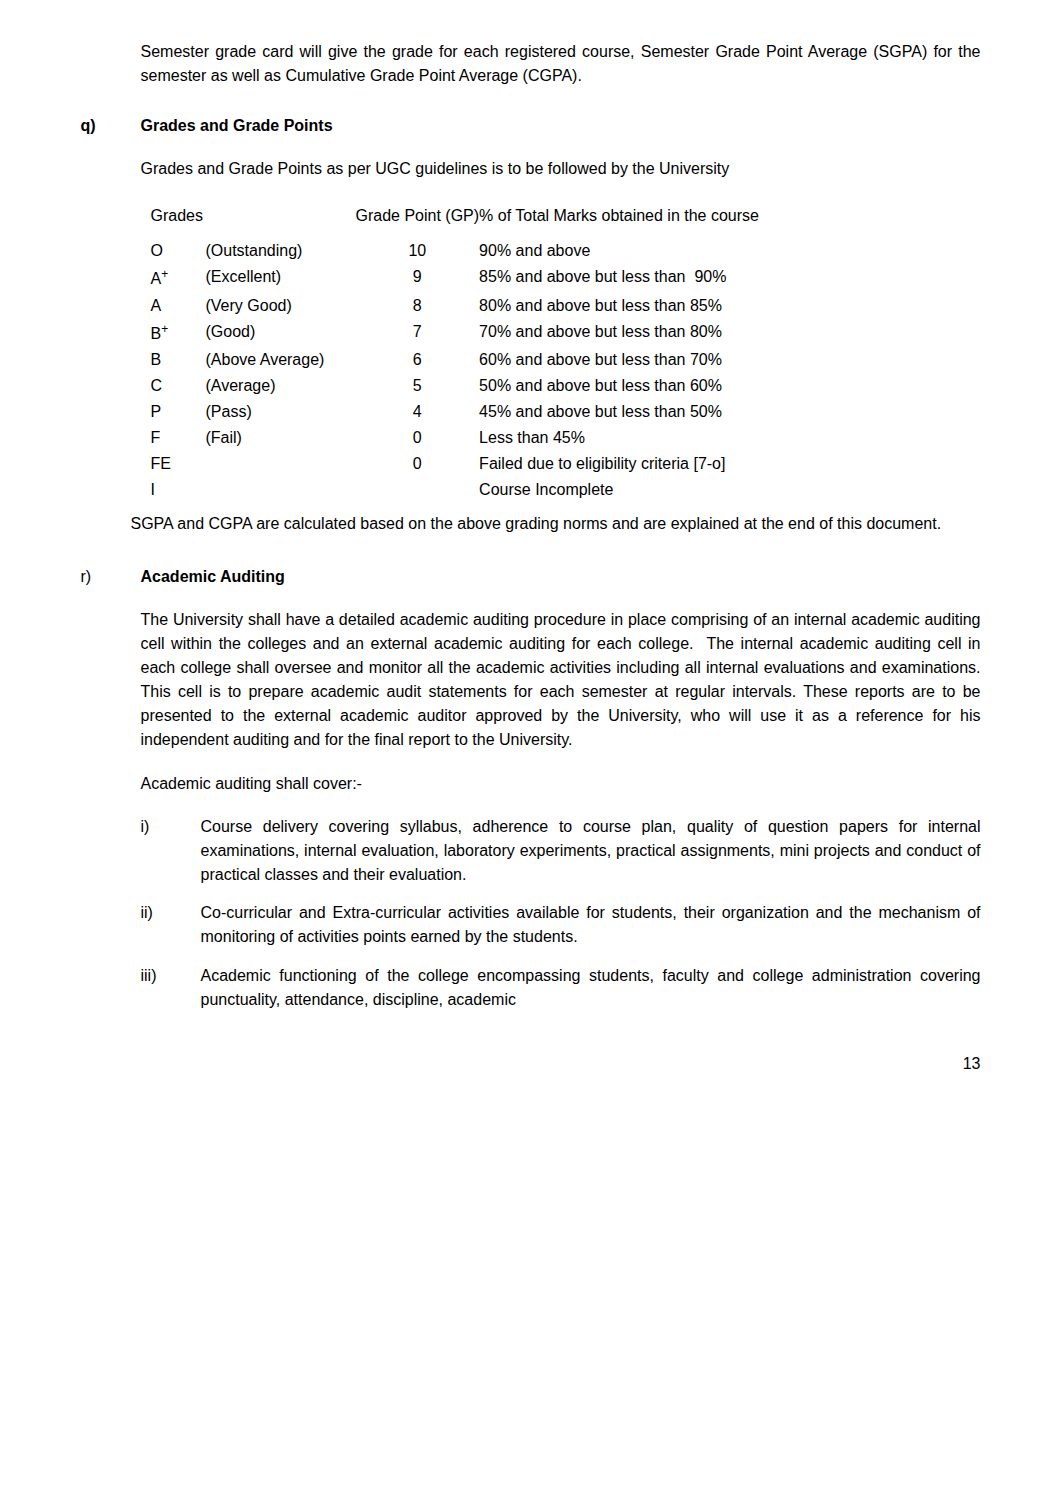Semester grade card will give the grade for each registered course, Semester Grade Point Average (SGPA) for the semester as well as Cumulative Grade Point Average (CGPA).
q) Grades and Grade Points
Grades and Grade Points as per UGC guidelines is to be followed by the University
| Grades | | Grade Point (GP) | % of Total Marks obtained in the course |
| O | (Outstanding) | 10 | 90% and above |
| A + | (Excellent) | 9 | 85% and above but less than 90% |
| A | (Very Good) | 8 | 80% and above but less than 85% |
| B + | (Good) | 7 | 70% and above but less than 80% |
| B | (Above Average) | 6 | 60% and above but less than 70% |
| C | (Average) | 5 | 50% and above but less than 60% |
| P | (Pass) | 4 | 45% and above but less than 50% |
| F | (Fail) | 0 | Less than 45% |
| FE | | 0 | Failed due to eligibility criteria [7-o] |
| I | | | Course Incomplete |
SGPA and CGPA are calculated based on the above grading norms and are explained at the end of this document.
r) Academic Auditing
The University shall have a detailed academic auditing procedure in place comprising of an internal academic auditing cell within the colleges and an external academic auditing for each college. The internal academic auditing cell in each college shall oversee and monitor all the academic activities including all internal evaluations and examinations. This cell is to prepare academic audit statements for each semester at regular intervals. These reports are to be presented to the external academic auditor approved by the University, who will use it as a reference for his independent auditing and for the final report to the University.
Academic auditing shall cover:-
i) Course delivery covering syllabus, adherence to course plan, quality of question papers for internal examinations, internal evaluation, laboratory experiments, practical assignments, mini projects and conduct of practical classes and their evaluation.
ii) Co-curricular and Extra-curricular activities available for students, their organization and the mechanism of monitoring of activities points earned by the students.
iii) Academic functioning of the college encompassing students, faculty and college administration covering punctuality, attendance, discipline, academic
13